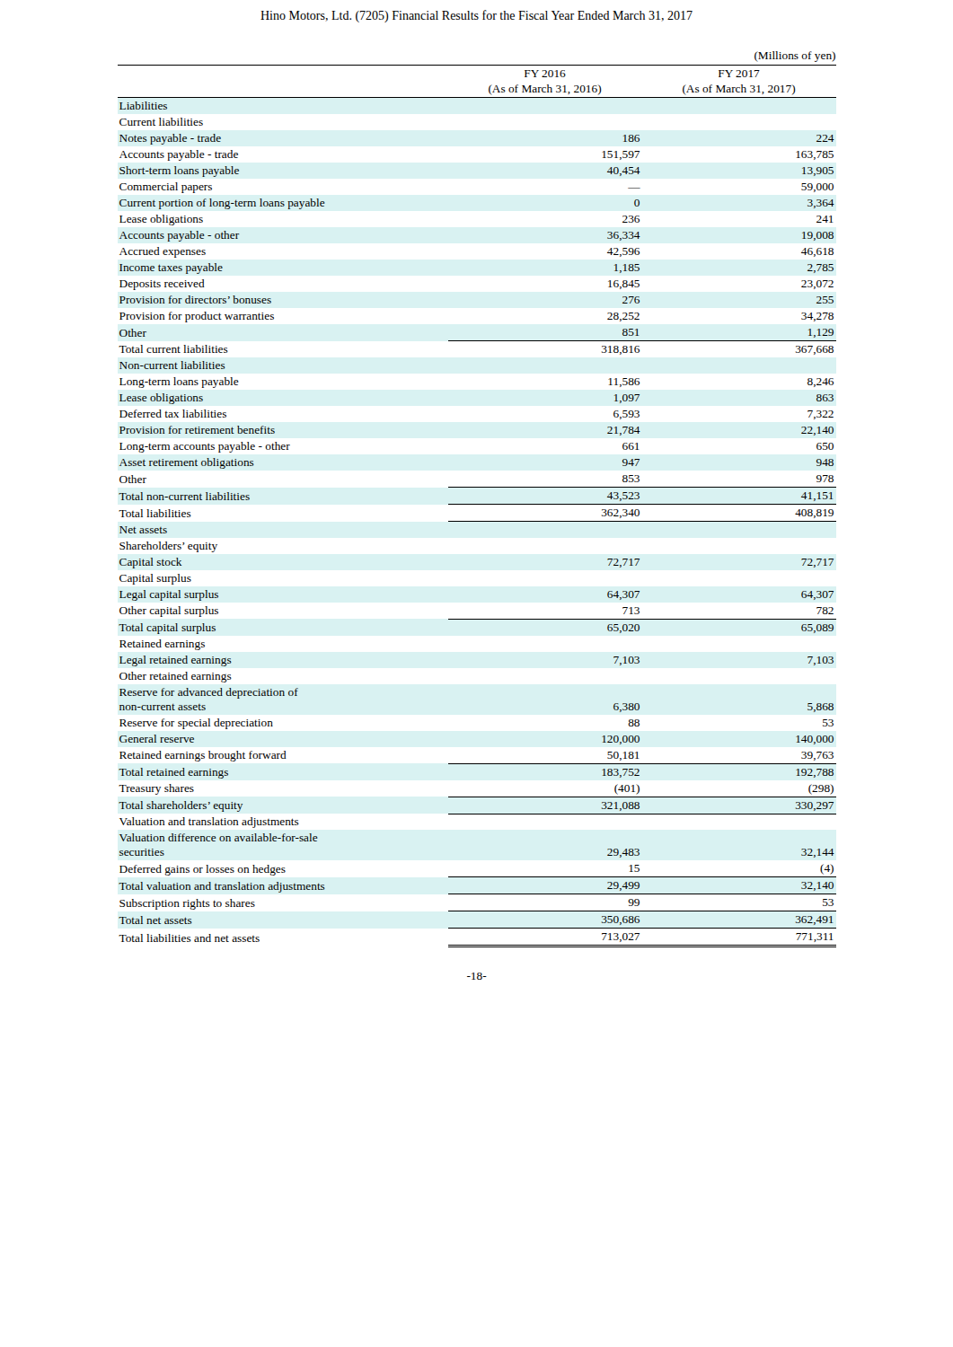Hino Motors, Ltd. (7205) Financial Results for the Fiscal Year Ended March 31, 2017
(Millions of yen)
| | FY 2016 (As of March 31, 2016) | FY 2017 (As of March 31, 2017) |
| --- | --- | --- |
| Liabilities | | |
| Current liabilities | | |
| Notes payable - trade | 186 | 224 |
| Accounts payable - trade | 151,597 | 163,785 |
| Short-term loans payable | 40,454 | 13,905 |
| Commercial papers | — | 59,000 |
| Current portion of long-term loans payable | 0 | 3,364 |
| Lease obligations | 236 | 241 |
| Accounts payable - other | 36,334 | 19,008 |
| Accrued expenses | 42,596 | 46,618 |
| Income taxes payable | 1,185 | 2,785 |
| Deposits received | 16,845 | 23,072 |
| Provision for directors’ bonuses | 276 | 255 |
| Provision for product warranties | 28,252 | 34,278 |
| Other | 851 | 1,129 |
| Total current liabilities | 318,816 | 367,668 |
| Non-current liabilities | | |
| Long-term loans payable | 11,586 | 8,246 |
| Lease obligations | 1,097 | 863 |
| Deferred tax liabilities | 6,593 | 7,322 |
| Provision for retirement benefits | 21,784 | 22,140 |
| Long-term accounts payable - other | 661 | 650 |
| Asset retirement obligations | 947 | 948 |
| Other | 853 | 978 |
| Total non-current liabilities | 43,523 | 41,151 |
| Total liabilities | 362,340 | 408,819 |
| Net assets | | |
| Shareholders’ equity | | |
| Capital stock | 72,717 | 72,717 |
| Capital surplus | | |
| Legal capital surplus | 64,307 | 64,307 |
| Other capital surplus | 713 | 782 |
| Total capital surplus | 65,020 | 65,089 |
| Retained earnings | | |
| Legal retained earnings | 7,103 | 7,103 |
| Other retained earnings | | |
| Reserve for advanced depreciation of non-current assets | 6,380 | 5,868 |
| Reserve for special depreciation | 88 | 53 |
| General reserve | 120,000 | 140,000 |
| Retained earnings brought forward | 50,181 | 39,763 |
| Total retained earnings | 183,752 | 192,788 |
| Treasury shares | (401) | (298) |
| Total shareholders’ equity | 321,088 | 330,297 |
| Valuation and translation adjustments | | |
| Valuation difference on available-for-sale securities | 29,483 | 32,144 |
| Deferred gains or losses on hedges | 15 | (4) |
| Total valuation and translation adjustments | 29,499 | 32,140 |
| Subscription rights to shares | 99 | 53 |
| Total net assets | 350,686 | 362,491 |
| Total liabilities and net assets | 713,027 | 771,311 |
-18-